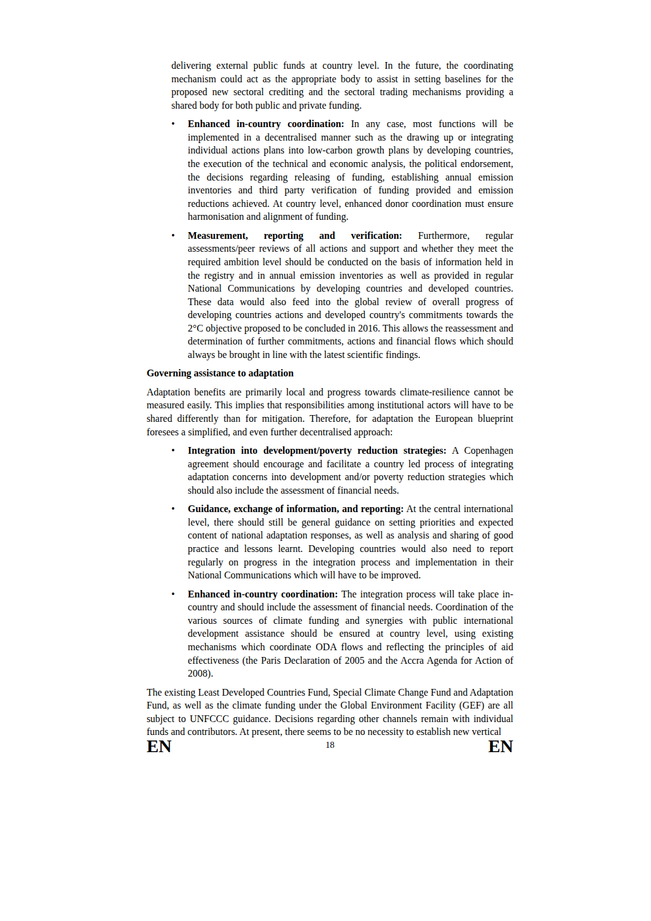delivering external public funds at country level. In the future, the coordinating mechanism could act as the appropriate body to assist in setting baselines for the proposed new sectoral crediting and the sectoral trading mechanisms providing a shared body for both public and private funding.
Enhanced in-country coordination: In any case, most functions will be implemented in a decentralised manner such as the drawing up or integrating individual actions plans into low-carbon growth plans by developing countries, the execution of the technical and economic analysis, the political endorsement, the decisions regarding releasing of funding, establishing annual emission inventories and third party verification of funding provided and emission reductions achieved. At country level, enhanced donor coordination must ensure harmonisation and alignment of funding.
Measurement, reporting and verification: Furthermore, regular assessments/peer reviews of all actions and support and whether they meet the required ambition level should be conducted on the basis of information held in the registry and in annual emission inventories as well as provided in regular National Communications by developing countries and developed countries. These data would also feed into the global review of overall progress of developing countries actions and developed country's commitments towards the 2°C objective proposed to be concluded in 2016. This allows the reassessment and determination of further commitments, actions and financial flows which should always be brought in line with the latest scientific findings.
Governing assistance to adaptation
Adaptation benefits are primarily local and progress towards climate-resilience cannot be measured easily. This implies that responsibilities among institutional actors will have to be shared differently than for mitigation. Therefore, for adaptation the European blueprint foresees a simplified, and even further decentralised approach:
Integration into development/poverty reduction strategies: A Copenhagen agreement should encourage and facilitate a country led process of integrating adaptation concerns into development and/or poverty reduction strategies which should also include the assessment of financial needs.
Guidance, exchange of information, and reporting: At the central international level, there should still be general guidance on setting priorities and expected content of national adaptation responses, as well as analysis and sharing of good practice and lessons learnt. Developing countries would also need to report regularly on progress in the integration process and implementation in their National Communications which will have to be improved.
Enhanced in-country coordination: The integration process will take place in-country and should include the assessment of financial needs. Coordination of the various sources of climate funding and synergies with public international development assistance should be ensured at country level, using existing mechanisms which coordinate ODA flows and reflecting the principles of aid effectiveness (the Paris Declaration of 2005 and the Accra Agenda for Action of 2008).
The existing Least Developed Countries Fund, Special Climate Change Fund and Adaptation Fund, as well as the climate funding under the Global Environment Facility (GEF) are all subject to UNFCCC guidance. Decisions regarding other channels remain with individual funds and contributors. At present, there seems to be no necessity to establish new vertical
EN 18 EN